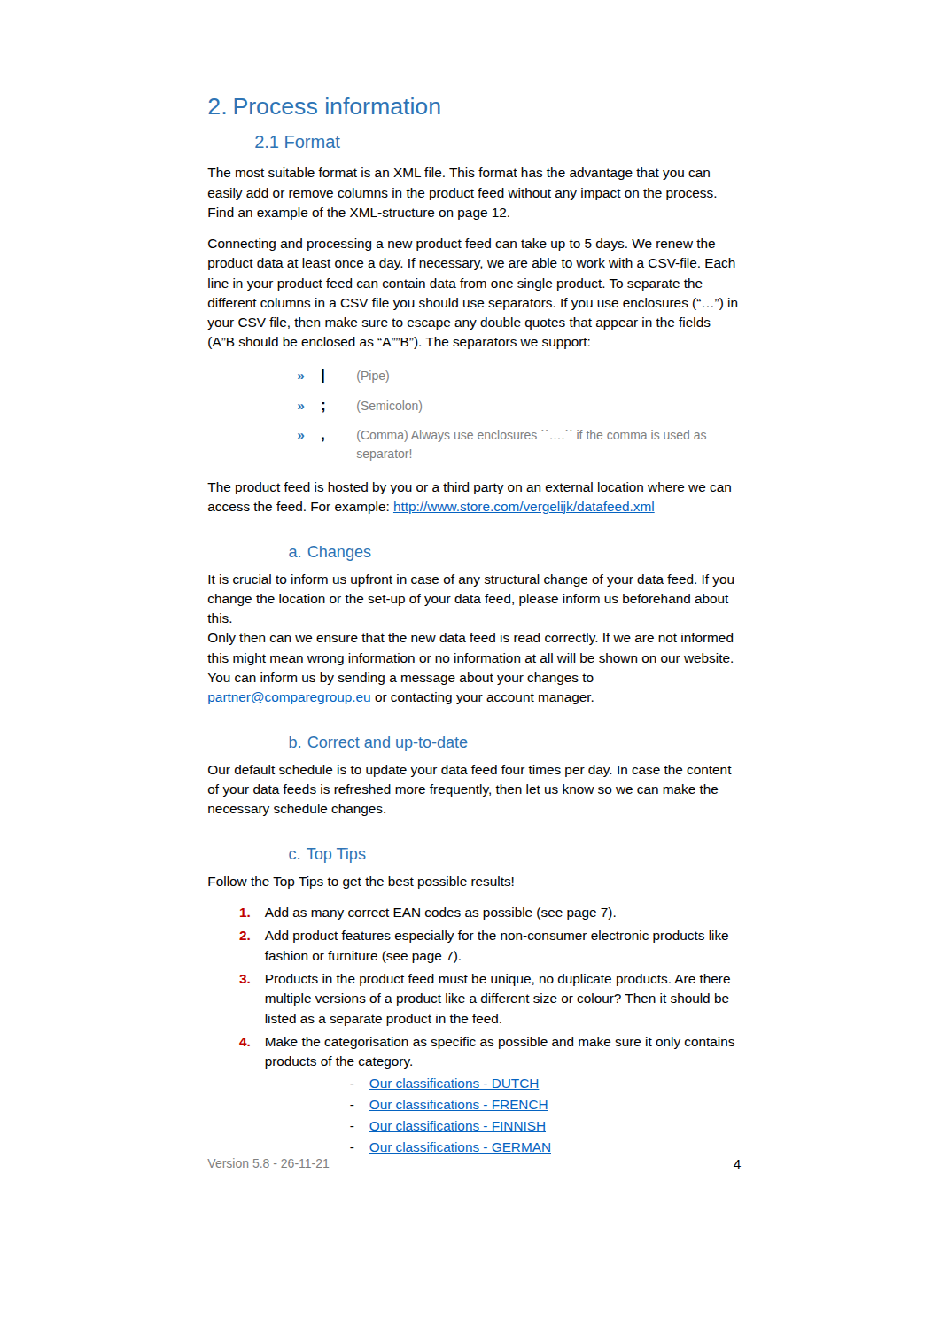2. Process information
2.1 Format
The most suitable format is an XML file. This format has the advantage that you can easily add or remove columns in the product feed without any impact on the process. Find an example of the XML-structure on page 12.
Connecting and processing a new product feed can take up to 5 days. We renew the product data at least once a day. If necessary, we are able to work with a CSV-file. Each line in your product feed can contain data from one single product. To separate the different columns in a CSV file you should use separators. If you use enclosures (“…”) in your CSV file, then make sure to escape any double quotes that appear in the fields (A”B should be enclosed as “A””B”). The separators we support:
»|(Pipe)
»;(Semicolon)
»,(Comma) Always use enclosures ´´….´´ if the comma is used as separator!
The product feed is hosted by you or a third party on an external location where we can access the feed. For example: http://www.store.com/vergelijk/datafeed.xml
a. Changes
It is crucial to inform us upfront in case of any structural change of your data feed. If you change the location or the set-up of your data feed, please inform us beforehand about this.
Only then can we ensure that the new data feed is read correctly. If we are not informed this might mean wrong information or no information at all will be shown on our website. You can inform us by sending a message about your changes to partner@comparegroup.eu or contacting your account manager.
b. Correct and up-to-date
Our default schedule is to update your data feed four times per day. In case the content of your data feeds is refreshed more frequently, then let us know so we can make the necessary schedule changes.
c. Top Tips
Follow the Top Tips to get the best possible results!
Add as many correct EAN codes as possible (see page 7).
Add product features especially for the non-consumer electronic products like fashion or furniture (see page 7).
Products in the product feed must be unique, no duplicate products. Are there multiple versions of a product like a different size or colour? Then it should be listed as a separate product in the feed.
Make the categorisation as specific as possible and make sure it only contains products of the category.
Our classifications - DUTCH
Our classifications - FRENCH
Our classifications - FINNISH
Our classifications - GERMAN
4 Version 5.8 - 26-11-21